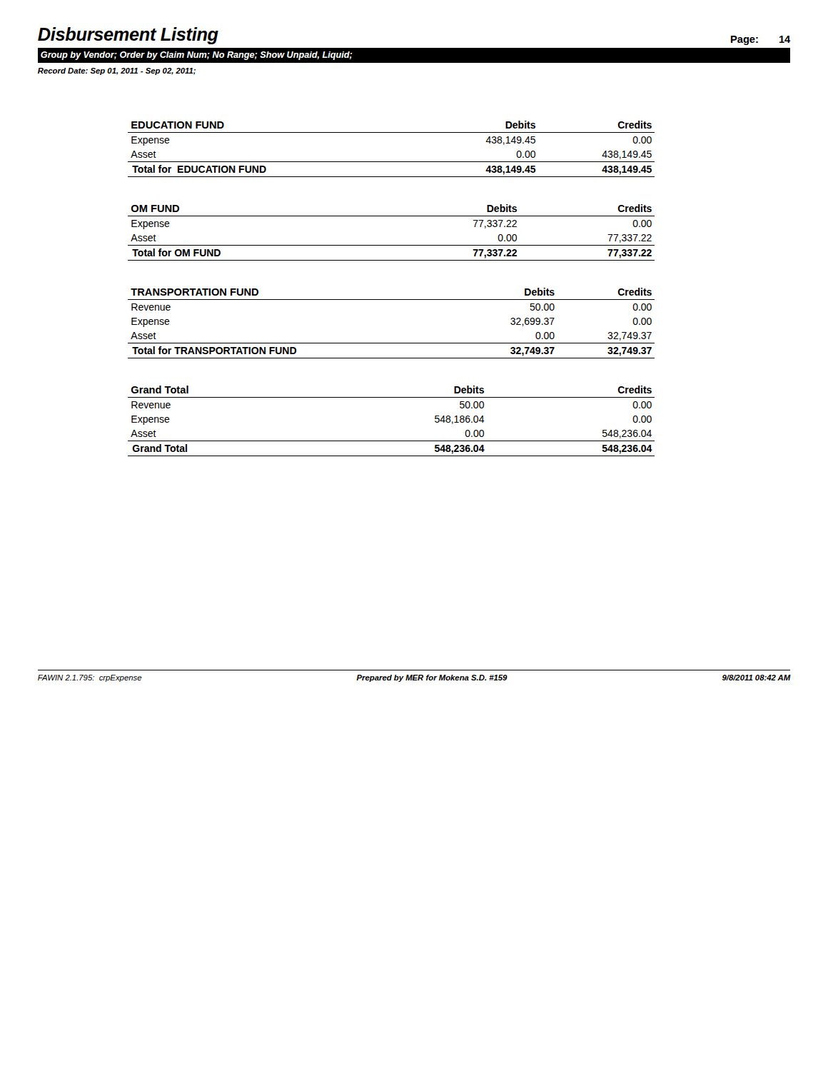Disbursement Listing
Page:14
Group by Vendor; Order by Claim Num; No Range; Show Unpaid, Liquid;
Record Date: Sep 01, 2011 - Sep 02, 2011;
| EDUCATION FUND | Debits | Credits |
| Expense | 438,149.45 | 0.00 |
| Asset | 0.00 | 438,149.45 |
| Total for EDUCATION FUND | 438,149.45 | 438,149.45 |
| OM FUND | Debits | Credits |
| Expense | 77,337.22 | 0.00 |
| Asset | 0.00 | 77,337.22 |
| Total for OM FUND | 77,337.22 | 77,337.22 |
| TRANSPORTATION FUND | Debits | Credits |
| Revenue | 50.00 | 0.00 |
| Expense | 32,699.37 | 0.00 |
| Asset | 0.00 | 32,749.37 |
| Total for TRANSPORTATION FUND | 32,749.37 | 32,749.37 |
| Grand Total | Debits | Credits |
| Revenue | 50.00 | 0.00 |
| Expense | 548,186.04 | 0.00 |
| Asset | 0.00 | 548,236.04 |
| Grand Total | 548,236.04 | 548,236.04 |
FAWIN 2.1.795: crpExpense
Prepared by MER for Mokena S.D. #159
9/8/2011 08:42 AM